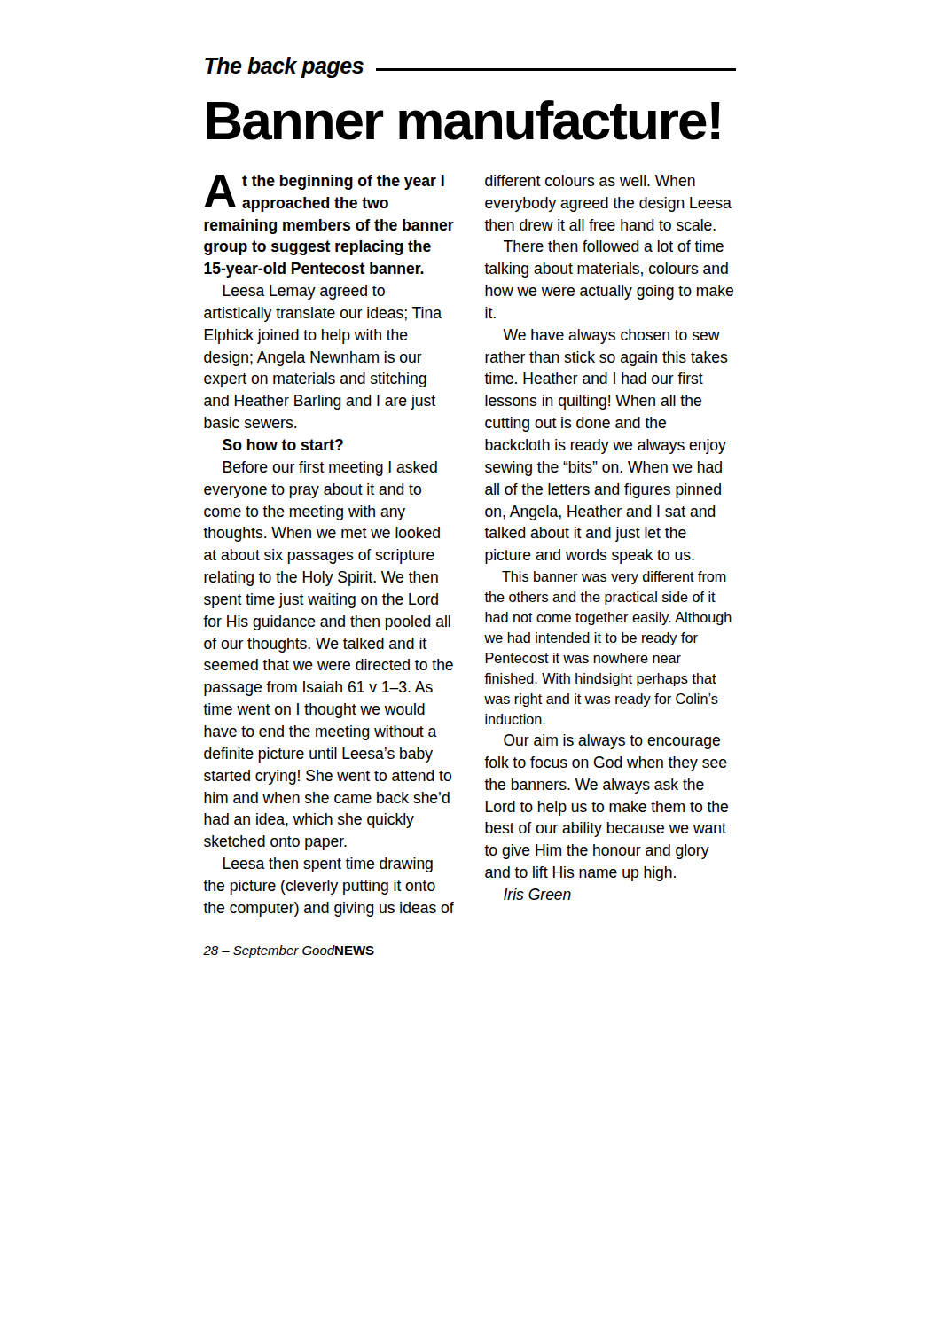The back pages
Banner manufacture!
At the beginning of the year I approached the two remaining members of the banner group to suggest replacing the 15-year-old Pentecost banner.
Leesa Lemay agreed to artistically translate our ideas; Tina Elphick joined to help with the design; Angela Newnham is our expert on materials and stitching and Heather Barling and I are just basic sewers.
So how to start?
Before our first meeting I asked everyone to pray about it and to come to the meeting with any thoughts. When we met we looked at about six passages of scripture relating to the Holy Spirit. We then spent time just waiting on the Lord for His guidance and then pooled all of our thoughts. We talked and it seemed that we were directed to the passage from Isaiah 61 v 1–3. As time went on I thought we would have to end the meeting without a definite picture until Leesa’s baby started crying! She went to attend to him and when she came back she’d had an idea, which she quickly sketched onto paper.
Leesa then spent time drawing the picture (cleverly putting it onto the computer) and giving us ideas of different colours as well. When everybody agreed the design Leesa then drew it all free hand to scale.
There then followed a lot of time talking about materials, colours and how we were actually going to make it.
We have always chosen to sew rather than stick so again this takes time. Heather and I had our first lessons in quilting! When all the cutting out is done and the backcloth is ready we always enjoy sewing the “bits” on. When we had all of the letters and figures pinned on, Angela, Heather and I sat and talked about it and just let the picture and words speak to us.
This banner was very different from the others and the practical side of it had not come together easily. Although we had intended it to be ready for Pentecost it was nowhere near finished. With hindsight perhaps that was right and it was ready for Colin’s induction.
Our aim is always to encourage folk to focus on God when they see the banners. We always ask the Lord to help us to make them to the best of our ability because we want to give Him the honour and glory and to lift His name up high.
Iris Green
28 – September GoodNEWS